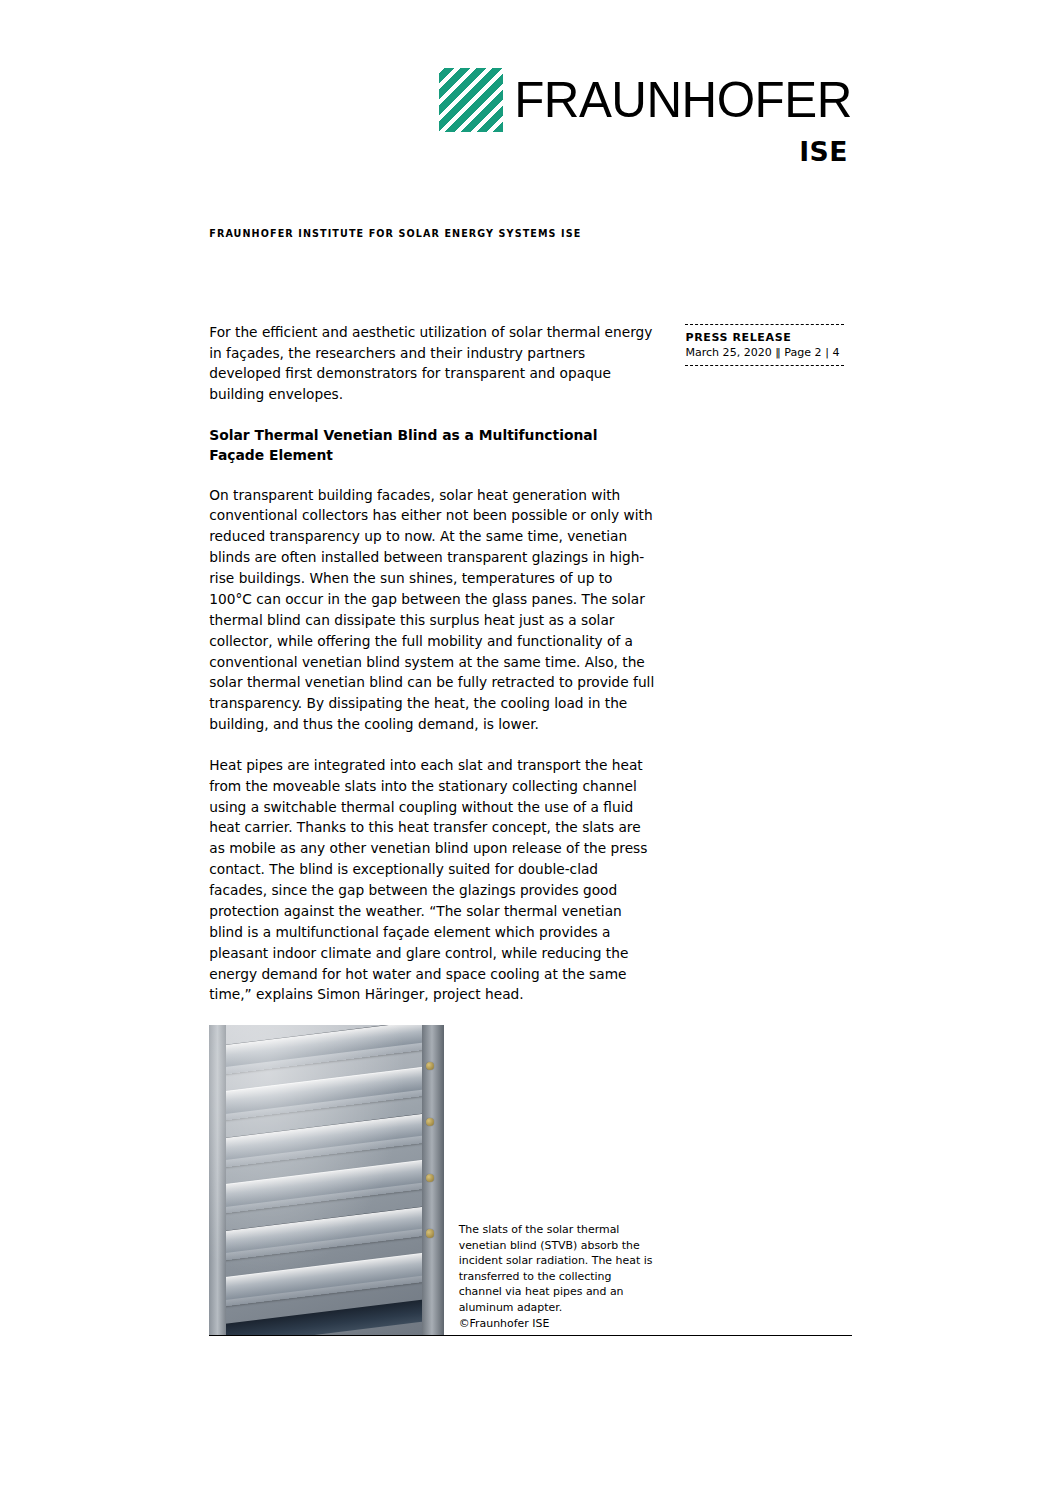FRAUNHOFER
ISE
FRAUNHOFER INSTITUTE FOR SOLAR ENERGY SYSTEMS ISE
For the efficient and aesthetic utilization of solar thermal energy in façades, the researchers and their industry partners developed first demonstrators for transparent and opaque building envelopes.
Solar Thermal Venetian Blind as a Multifunctional Façade Element
On transparent building facades, solar heat generation with conventional collectors has either not been possible or only with reduced transparency up to now. At the same time, venetian blinds are often installed between transparent glazings in high-rise buildings. When the sun shines, temperatures of up to 100°C can occur in the gap between the glass panes. The solar thermal blind can dissipate this surplus heat just as a solar collector, while offering the full mobility and functionality of a conventional venetian blind system at the same time. Also, the solar thermal venetian blind can be fully retracted to provide full transparency. By dissipating the heat, the cooling load in the building, and thus the cooling demand, is lower.
Heat pipes are integrated into each slat and transport the heat from the moveable slats into the stationary collecting channel using a switchable thermal coupling without the use of a fluid heat carrier. Thanks to this heat transfer concept, the slats are as mobile as any other venetian blind upon release of the press contact. The blind is exceptionally suited for double-clad facades, since the gap between the glazings provides good protection against the weather. “The solar thermal venetian blind is a multifunctional façade element which provides a pleasant indoor climate and glare control, while reducing the energy demand for hot water and space cooling at the same time,” explains Simon Häringer, project head.
The slats of the solar thermal venetian blind (STVB) absorb the incident solar radiation. The heat is transferred to the collecting channel via heat pipes and an aluminum adapter.
©Fraunhofer ISE
PRESS RELEASE
March 25, 2020 ‖ Page 2 | 4